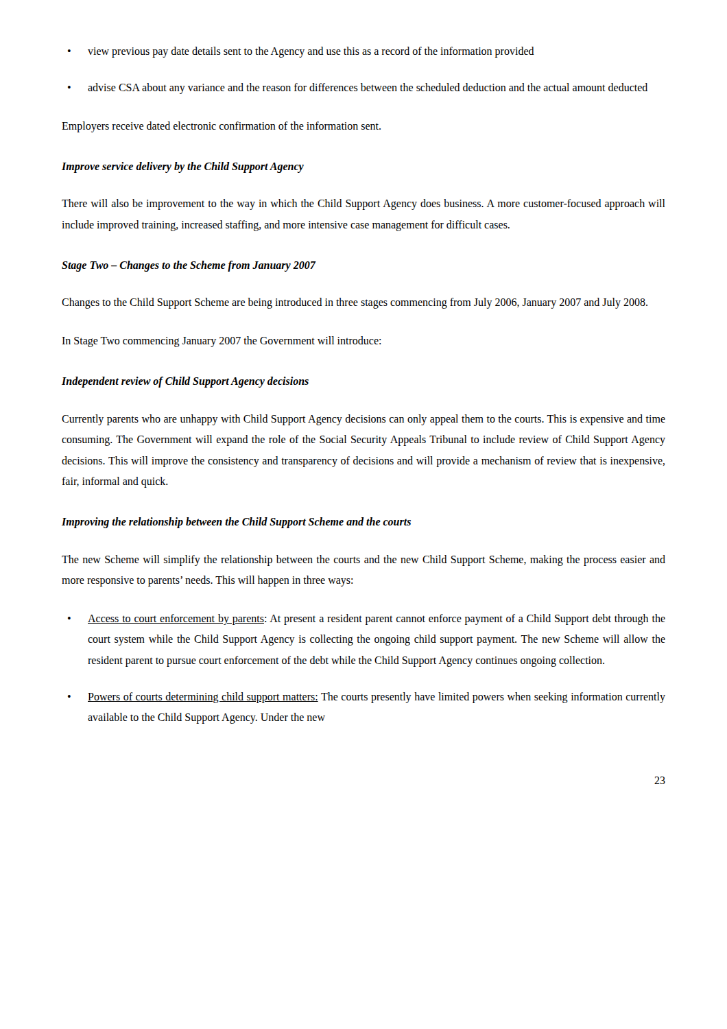view previous pay date details sent to the Agency and use this as a record of the information provided
advise CSA about any variance and the reason for differences between the scheduled deduction and the actual amount deducted
Employers receive dated electronic confirmation of the information sent.
Improve service delivery by the Child Support Agency
There will also be improvement to the way in which the Child Support Agency does business. A more customer-focused approach will include improved training, increased staffing, and more intensive case management for difficult cases.
Stage Two – Changes to the Scheme from January 2007
Changes to the Child Support Scheme are being introduced in three stages commencing from July 2006, January 2007 and July 2008.
In Stage Two commencing January 2007 the Government will introduce:
Independent review of Child Support Agency decisions
Currently parents who are unhappy with Child Support Agency decisions can only appeal them to the courts. This is expensive and time consuming. The Government will expand the role of the Social Security Appeals Tribunal to include review of Child Support Agency decisions. This will improve the consistency and transparency of decisions and will provide a mechanism of review that is inexpensive, fair, informal and quick.
Improving the relationship between the Child Support Scheme and the courts
The new Scheme will simplify the relationship between the courts and the new Child Support Scheme, making the process easier and more responsive to parents’ needs. This will happen in three ways:
Access to court enforcement by parents: At present a resident parent cannot enforce payment of a Child Support debt through the court system while the Child Support Agency is collecting the ongoing child support payment. The new Scheme will allow the resident parent to pursue court enforcement of the debt while the Child Support Agency continues ongoing collection.
Powers of courts determining child support matters: The courts presently have limited powers when seeking information currently available to the Child Support Agency. Under the new
23